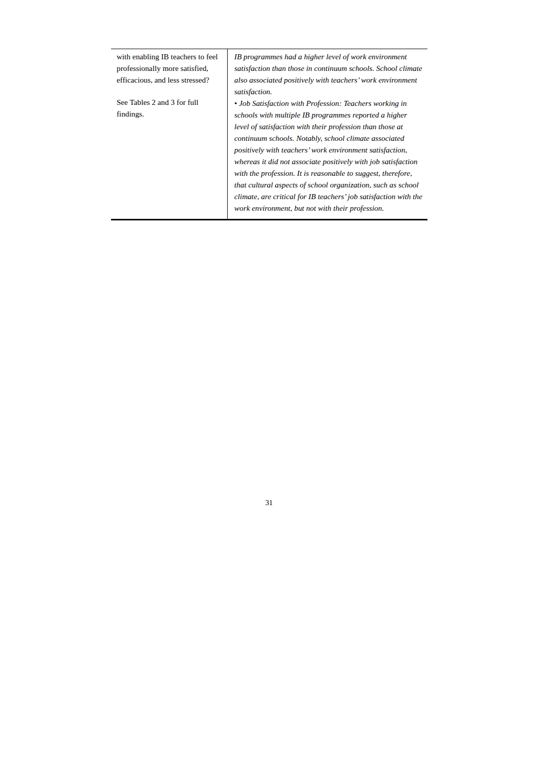| with enabling IB teachers to feel professionally more satisfied, efficacious, and less stressed? See Tables 2 and 3 for full findings. | IB programmes had a higher level of work environment satisfaction than those in continuum schools. School climate also associated positively with teachers’ work environment satisfaction. • Job Satisfaction with Profession: Teachers working in schools with multiple IB programmes reported a higher level of satisfaction with their profession than those at continuum schools. Notably, school climate associated positively with teachers’ work environment satisfaction, whereas it did not associate positively with job satisfaction with the profession. It is reasonable to suggest, therefore, that cultural aspects of school organization, such as school climate, are critical for IB teachers’ job satisfaction with the work environment, but not with their profession. |
31